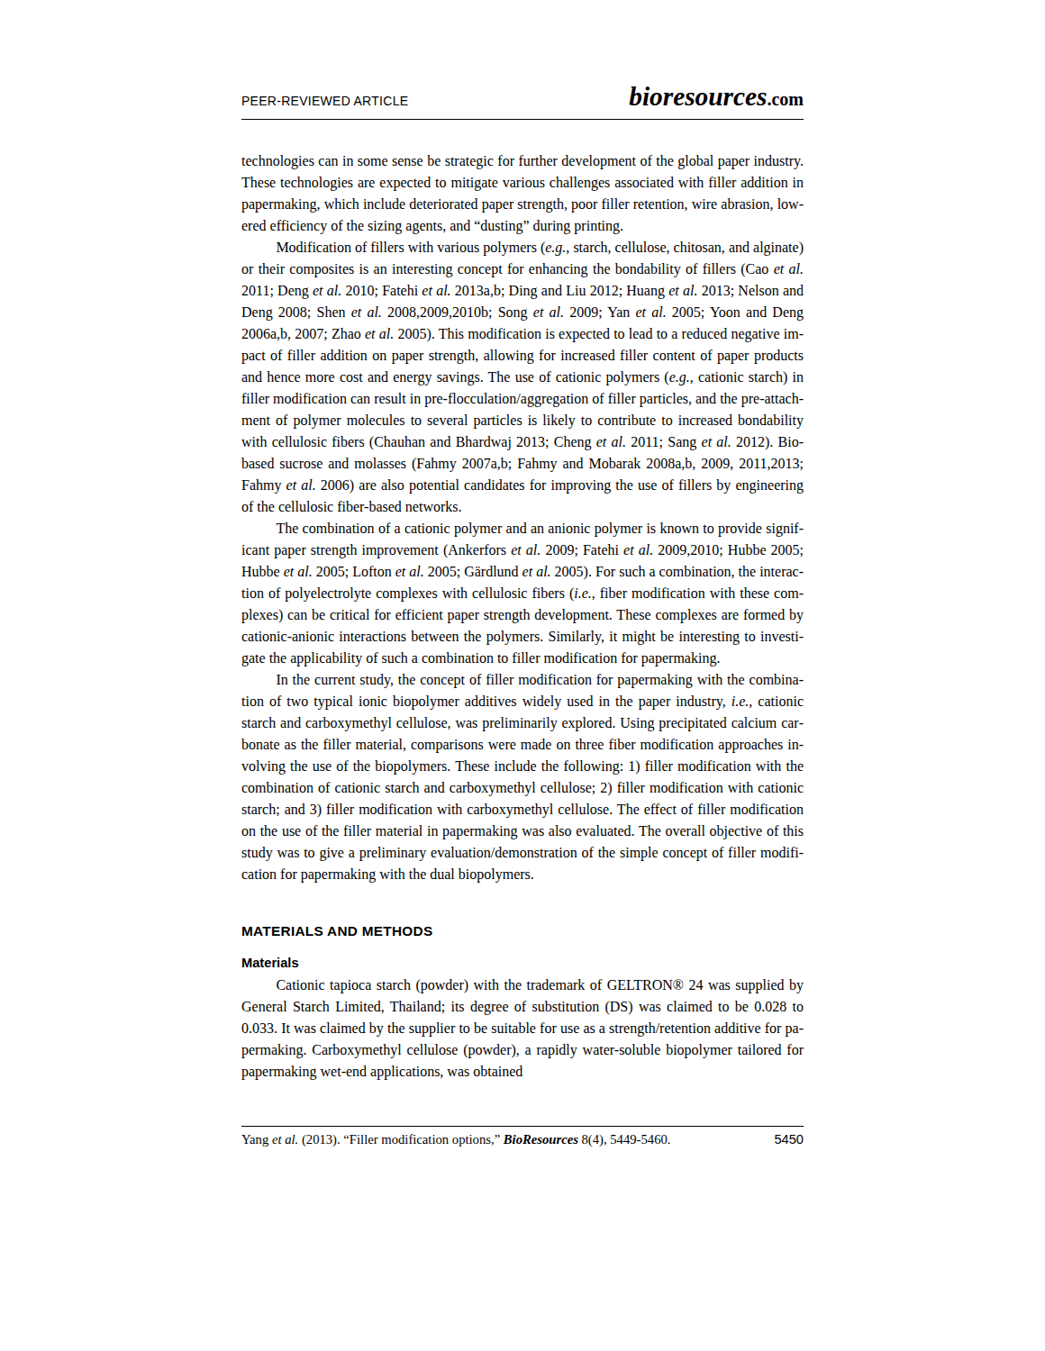PEER-REVIEWED ARTICLE bioresources.com
technologies can in some sense be strategic for further development of the global paper industry. These technologies are expected to mitigate various challenges associated with filler addition in papermaking, which include deteriorated paper strength, poor filler retention, wire abrasion, lowered efficiency of the sizing agents, and “dusting” during printing.
Modification of fillers with various polymers (e.g., starch, cellulose, chitosan, and alginate) or their composites is an interesting concept for enhancing the bondability of fillers (Cao et al. 2011; Deng et al. 2010; Fatehi et al. 2013a,b; Ding and Liu 2012; Huang et al. 2013; Nelson and Deng 2008; Shen et al. 2008,2009,2010b; Song et al. 2009; Yan et al. 2005; Yoon and Deng 2006a,b, 2007; Zhao et al. 2005). This modification is expected to lead to a reduced negative impact of filler addition on paper strength, allowing for increased filler content of paper products and hence more cost and energy savings. The use of cationic polymers (e.g., cationic starch) in filler modification can result in pre-flocculation/aggregation of filler particles, and the pre-attachment of polymer molecules to several particles is likely to contribute to increased bondability with cellulosic fibers (Chauhan and Bhardwaj 2013; Cheng et al. 2011; Sang et al. 2012). Bio-based sucrose and molasses (Fahmy 2007a,b; Fahmy and Mobarak 2008a,b, 2009, 2011,2013; Fahmy et al. 2006) are also potential candidates for improving the use of fillers by engineering of the cellulosic fiber-based networks.
The combination of a cationic polymer and an anionic polymer is known to provide significant paper strength improvement (Ankerfors et al. 2009; Fatehi et al. 2009,2010; Hubbe 2005; Hubbe et al. 2005; Lofton et al. 2005; Gärdlund et al. 2005). For such a combination, the interaction of polyelectrolyte complexes with cellulosic fibers (i.e., fiber modification with these complexes) can be critical for efficient paper strength development. These complexes are formed by cationic-anionic interactions between the polymers. Similarly, it might be interesting to investigate the applicability of such a combination to filler modification for papermaking.
In the current study, the concept of filler modification for papermaking with the combination of two typical ionic biopolymer additives widely used in the paper industry, i.e., cationic starch and carboxymethyl cellulose, was preliminarily explored. Using precipitated calcium carbonate as the filler material, comparisons were made on three fiber modification approaches involving the use of the biopolymers. These include the following: 1) filler modification with the combination of cationic starch and carboxymethyl cellulose; 2) filler modification with cationic starch; and 3) filler modification with carboxymethyl cellulose. The effect of filler modification on the use of the filler material in papermaking was also evaluated. The overall objective of this study was to give a preliminary evaluation/demonstration of the simple concept of filler modification for papermaking with the dual biopolymers.
MATERIALS AND METHODS
Materials
Cationic tapioca starch (powder) with the trademark of GELTRON® 24 was supplied by General Starch Limited, Thailand; its degree of substitution (DS) was claimed to be 0.028 to 0.033. It was claimed by the supplier to be suitable for use as a strength/retention additive for papermaking. Carboxymethyl cellulose (powder), a rapidly water-soluble biopolymer tailored for papermaking wet-end applications, was obtained
Yang et al. (2013). “Filler modification options,” BioResources 8(4), 5449-5460. 5450